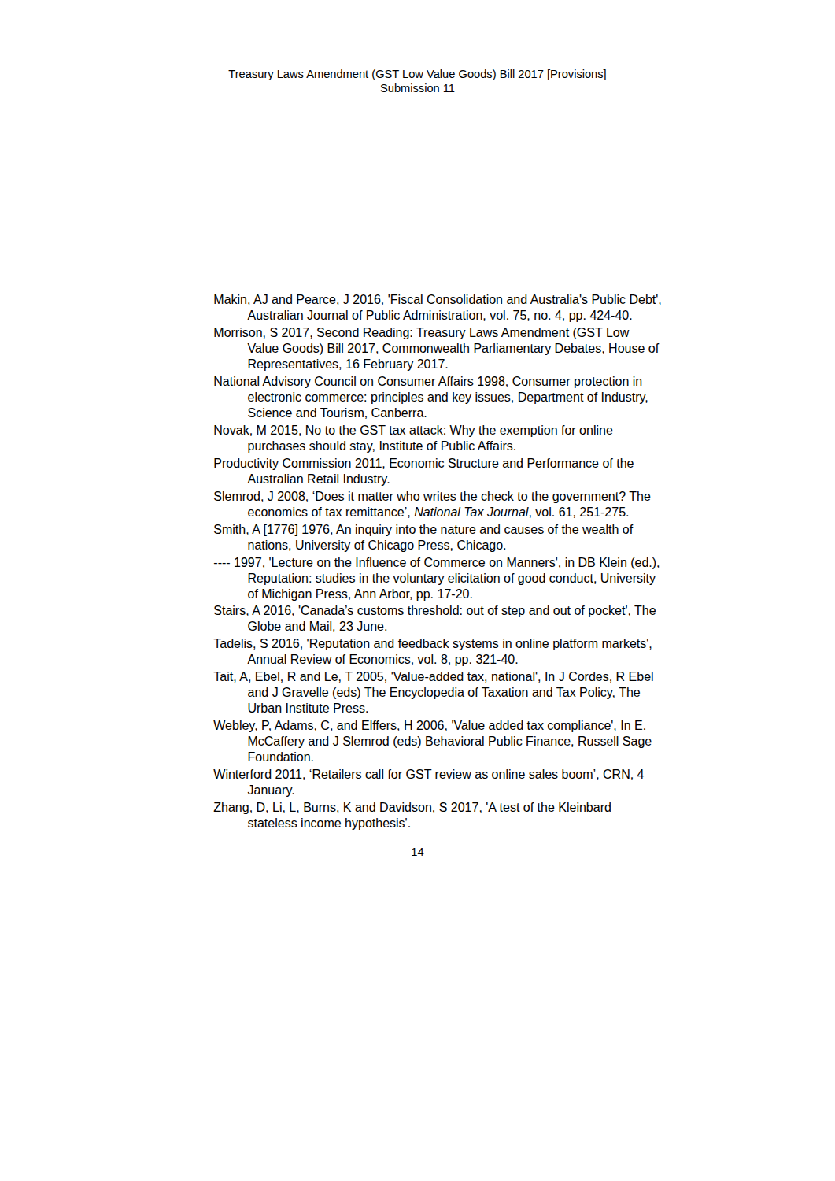Treasury Laws Amendment (GST Low Value Goods) Bill 2017 [Provisions] Submission 11
Makin, AJ and Pearce, J 2016, 'Fiscal Consolidation and Australia's Public Debt', Australian Journal of Public Administration, vol. 75, no. 4, pp. 424-40.
Morrison, S 2017, Second Reading: Treasury Laws Amendment (GST Low Value Goods) Bill 2017, Commonwealth Parliamentary Debates, House of Representatives, 16 February 2017.
National Advisory Council on Consumer Affairs 1998, Consumer protection in electronic commerce: principles and key issues, Department of Industry, Science and Tourism, Canberra.
Novak, M 2015, No to the GST tax attack: Why the exemption for online purchases should stay, Institute of Public Affairs.
Productivity Commission 2011, Economic Structure and Performance of the Australian Retail Industry.
Slemrod, J 2008, ‘Does it matter who writes the check to the government? The economics of tax remittance’, National Tax Journal, vol. 61, 251-275.
Smith, A [1776] 1976, An inquiry into the nature and causes of the wealth of nations, University of Chicago Press, Chicago.
---- 1997, 'Lecture on the Influence of Commerce on Manners', in DB Klein (ed.), Reputation: studies in the voluntary elicitation of good conduct, University of Michigan Press, Ann Arbor, pp. 17-20.
Stairs, A 2016, 'Canada’s customs threshold: out of step and out of pocket', The Globe and Mail, 23 June.
Tadelis, S 2016, 'Reputation and feedback systems in online platform markets', Annual Review of Economics, vol. 8, pp. 321-40.
Tait, A, Ebel, R and Le, T 2005, 'Value-added tax, national', In J Cordes, R Ebel and J Gravelle (eds) The Encyclopedia of Taxation and Tax Policy, The Urban Institute Press.
Webley, P, Adams, C, and Elffers, H 2006, 'Value added tax compliance', In E. McCaffery and J Slemrod (eds) Behavioral Public Finance, Russell Sage Foundation.
Winterford 2011, ‘Retailers call for GST review as online sales boom’, CRN, 4 January.
Zhang, D, Li, L, Burns, K and Davidson, S 2017, 'A test of the Kleinbard stateless income hypothesis'.
14